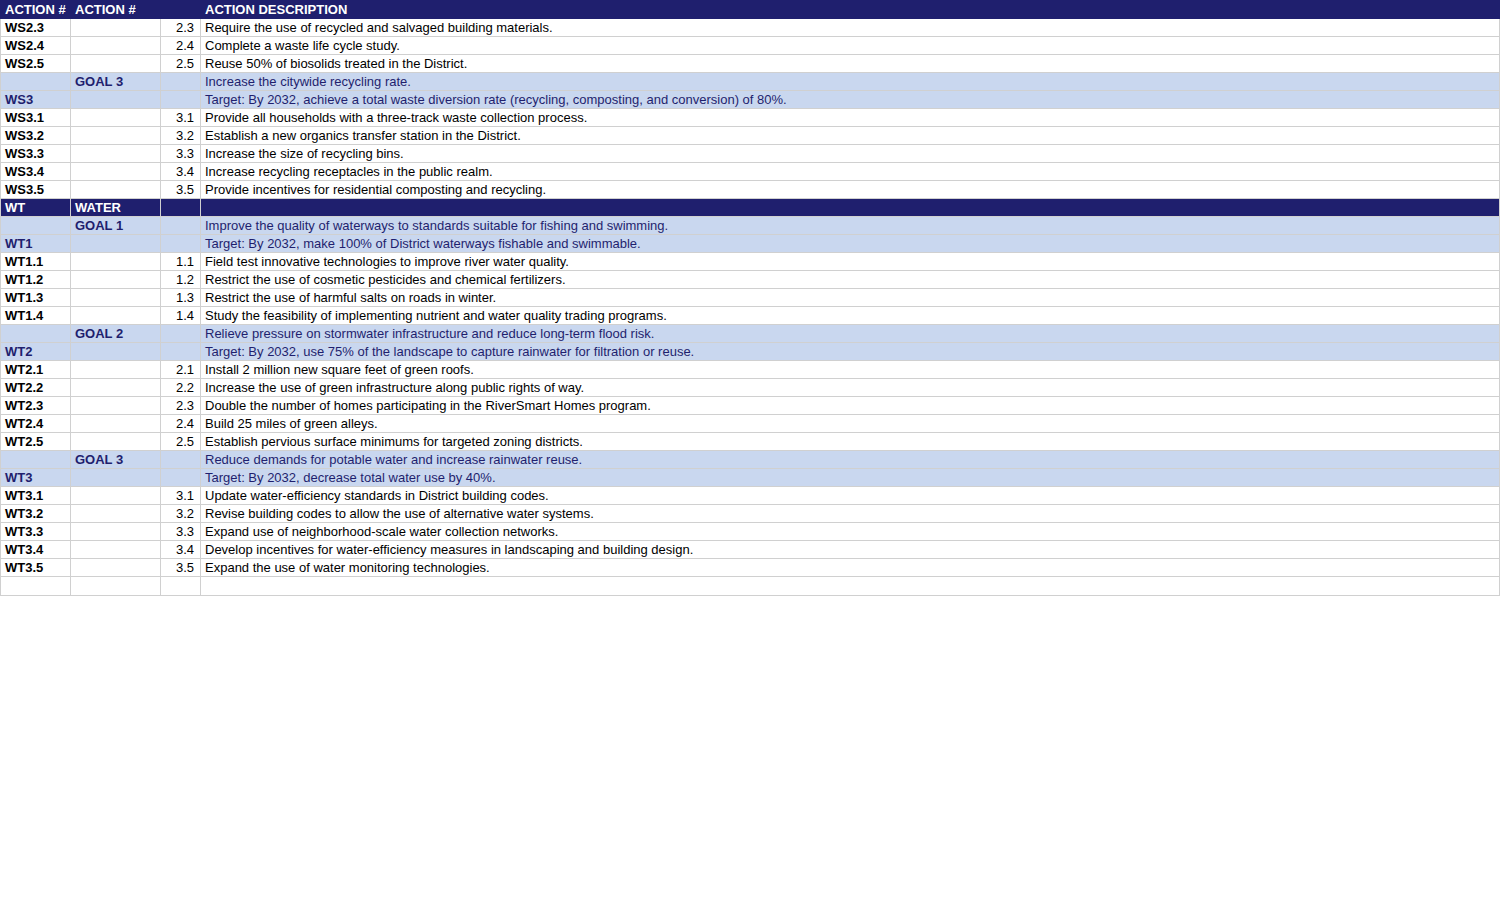| ACTION # | ACTION # | | ACTION DESCRIPTION |
| --- | --- | --- | --- |
| WS2.3 | | 2.3 | Require the use of recycled and salvaged building materials. |
| WS2.4 | | 2.4 | Complete a waste life cycle study. |
| WS2.5 | | 2.5 | Reuse 50% of biosolids treated in the District. |
| | GOAL 3 | | Increase the citywide recycling rate. |
| WS3 | | | Target: By 2032, achieve a total waste diversion rate (recycling, composting, and conversion) of 80%. |
| WS3.1 | | 3.1 | Provide all households with a three-track waste collection process. |
| WS3.2 | | 3.2 | Establish a new organics transfer station in the District. |
| WS3.3 | | 3.3 | Increase the size of recycling bins. |
| WS3.4 | | 3.4 | Increase recycling receptacles in the public realm. |
| WS3.5 | | 3.5 | Provide incentives for residential composting and recycling. |
| WT | WATER | | |
| | GOAL 1 | | Improve the quality of waterways to standards suitable for fishing and swimming. |
| WT1 | | | Target: By 2032, make 100% of District waterways fishable and swimmable. |
| WT1.1 | | 1.1 | Field test innovative technologies to improve river water quality. |
| WT1.2 | | 1.2 | Restrict the use of cosmetic pesticides and chemical fertilizers. |
| WT1.3 | | 1.3 | Restrict the use of harmful salts on roads in winter. |
| WT1.4 | | 1.4 | Study the feasibility of implementing nutrient and water quality trading programs. |
| | GOAL 2 | | Relieve pressure on stormwater infrastructure and reduce long-term flood risk. |
| WT2 | | | Target: By 2032, use 75% of the landscape to capture rainwater for filtration or reuse. |
| WT2.1 | | 2.1 | Install 2 million new square feet of green roofs. |
| WT2.2 | | 2.2 | Increase the use of green infrastructure along public rights of way. |
| WT2.3 | | 2.3 | Double the number of homes participating in the RiverSmart Homes program. |
| WT2.4 | | 2.4 | Build 25 miles of green alleys. |
| WT2.5 | | 2.5 | Establish pervious surface minimums for targeted zoning districts. |
| | GOAL 3 | | Reduce demands for potable water and increase rainwater reuse. |
| WT3 | | | Target: By 2032, decrease total water use by 40%. |
| WT3.1 | | 3.1 | Update water-efficiency standards in District building codes. |
| WT3.2 | | 3.2 | Revise building codes to allow the use of alternative water systems. |
| WT3.3 | | 3.3 | Expand use of neighborhood-scale water collection networks. |
| WT3.4 | | 3.4 | Develop incentives for water-efficiency measures in landscaping and building design. |
| WT3.5 | | 3.5 | Expand the use of water monitoring technologies. |